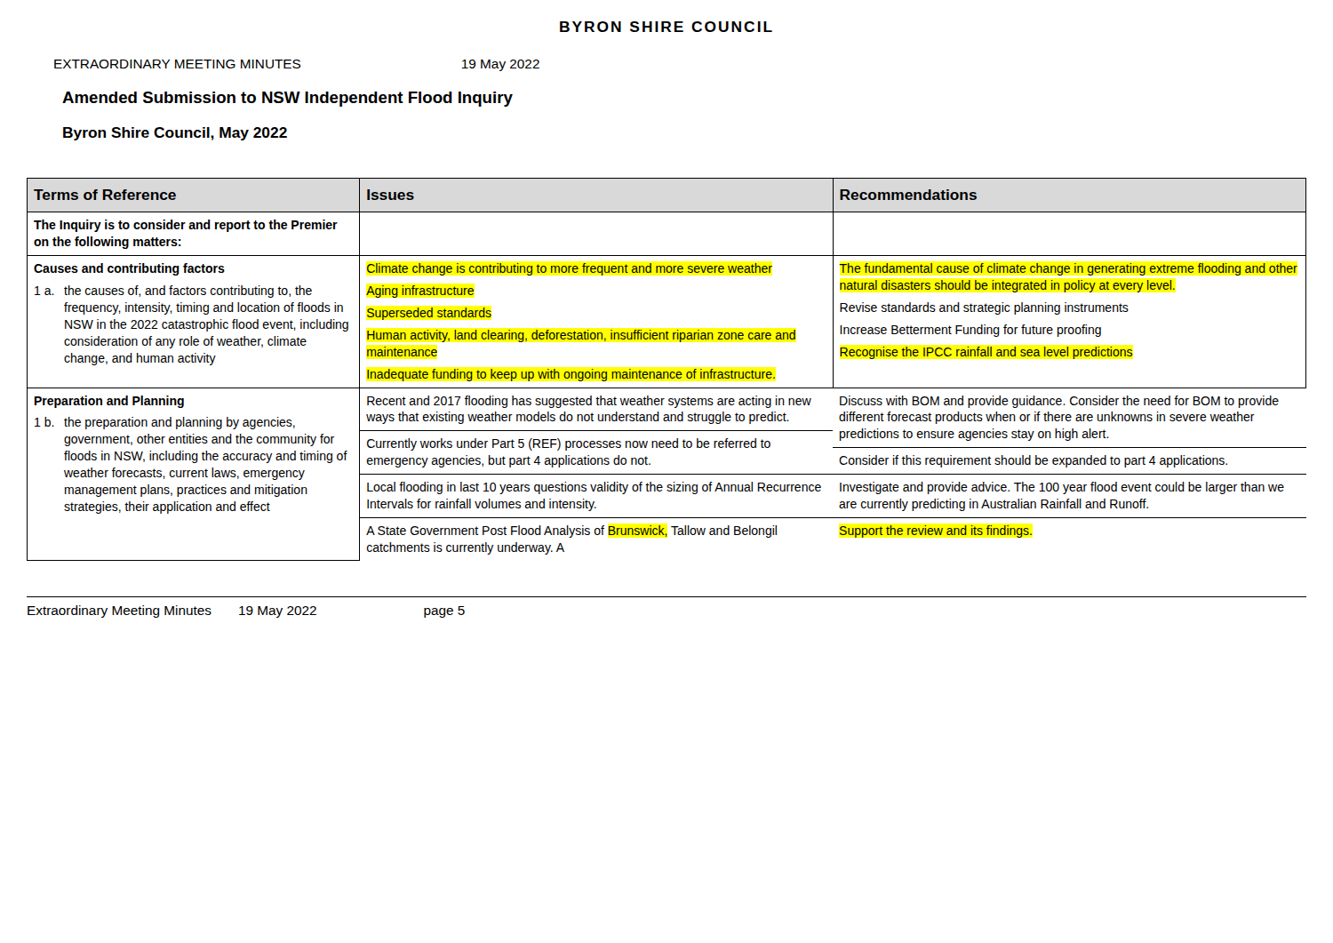BYRON SHIRE COUNCIL
EXTRAORDINARY MEETING MINUTES 19 May 2022
Amended Submission to NSW Independent Flood Inquiry
Byron Shire Council, May 2022
| Terms of Reference | Issues | Recommendations |
| --- | --- | --- |
| The Inquiry is to consider and report to the Premier on the following matters: | | |
| Causes and contributing factors 1 a. the causes of, and factors contributing to, the frequency, intensity, timing and location of floods in NSW in the 2022 catastrophic flood event, including consideration of any role of weather, climate change, and human activity | Climate change is contributing to more frequent and more severe weather Aging infrastructure Superseded standards Human activity, land clearing, deforestation, insufficient riparian zone care and maintenance Inadequate funding to keep up with ongoing maintenance of infrastructure. | The fundamental cause of climate change in generating extreme flooding and other natural disasters should be integrated in policy at every level. Revise standards and strategic planning instruments Increase Betterment Funding for future proofing Recognise the IPCC rainfall and sea level predictions |
| Preparation and Planning 1 b. the preparation and planning by agencies, government, other entities and the community for floods in NSW, including the accuracy and timing of weather forecasts, current laws, emergency management plans, practices and mitigation strategies, their application and effect | / Recent and 2017 flooding has suggested that weather systems are acting in new ways that existing weather models do not understand and struggle to predict. / / Currently works under Part 5 (REF) processes now need to be referred to emergency agencies, but part 4 applications do not. / / Local flooding in last 10 years questions validity of the sizing of Annual Recurrence Intervals for rainfall volumes and intensity. / / A State Government Post Flood Analysis of Brunswick, Tallow and Belongil catchments is currently underway. A / | / Discuss with BOM and provide guidance. Consider the need for BOM to provide different forecast products when or if there are unknowns in severe weather predictions to ensure agencies stay on high alert. / / Consider if this requirement should be expanded to part 4 applications. / / Investigate and provide advice. The 100 year flood event could be larger than we are currently predicting in Australian Rainfall and Runoff. / / Support the review and its findings. / |
Extraordinary Meeting Minutes 19 May 2022 page 5